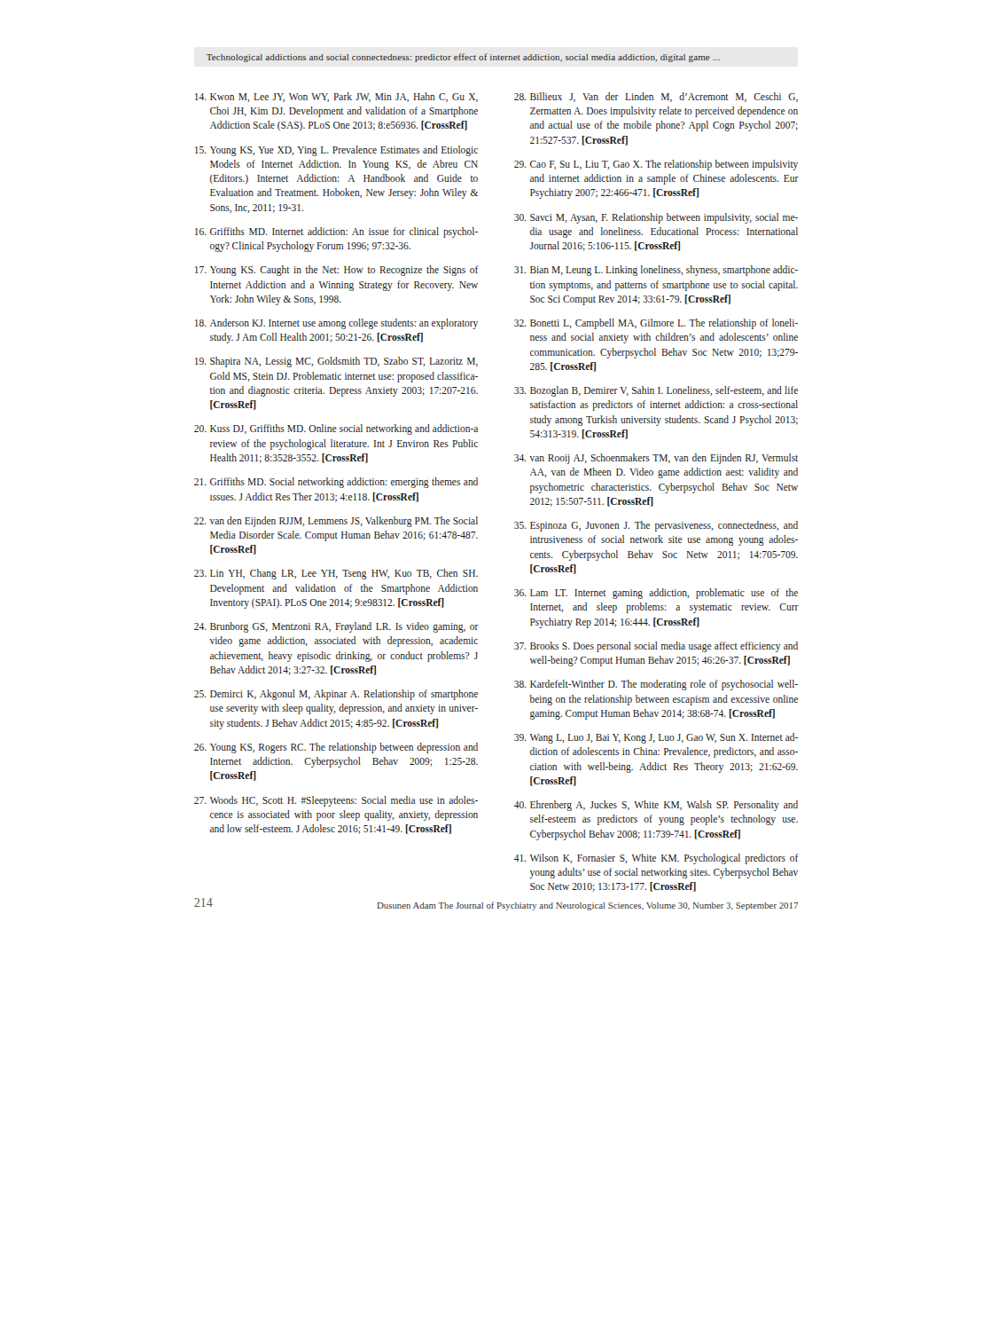Technological addictions and social connectedness: predictor effect of internet addiction, social media addiction, digital game ...
14. Kwon M, Lee JY, Won WY, Park JW, Min JA, Hahn C, Gu X, Choi JH, Kim DJ. Development and validation of a Smartphone Addiction Scale (SAS). PLoS One 2013; 8:e56936. [CrossRef]
15. Young KS, Yue XD, Ying L. Prevalence Estimates and Etiologic Models of Internet Addiction. In Young KS, de Abreu CN (Editors.) Internet Addiction: A Handbook and Guide to Evaluation and Treatment. Hoboken, New Jersey: John Wiley & Sons, Inc, 2011; 19-31.
16. Griffiths MD. Internet addiction: An issue for clinical psychology? Clinical Psychology Forum 1996; 97:32-36.
17. Young KS. Caught in the Net: How to Recognize the Signs of Internet Addiction and a Winning Strategy for Recovery. New York: John Wiley & Sons, 1998.
18. Anderson KJ. Internet use among college students: an exploratory study. J Am Coll Health 2001; 50:21-26. [CrossRef]
19. Shapira NA, Lessig MC, Goldsmith TD, Szabo ST, Lazoritz M, Gold MS, Stein DJ. Problematic internet use: proposed classification and diagnostic criteria. Depress Anxiety 2003; 17:207-216. [CrossRef]
20. Kuss DJ, Griffiths MD. Online social networking and addiction-a review of the psychological literature. Int J Environ Res Public Health 2011; 8:3528-3552. [CrossRef]
21. Griffiths MD. Social networking addiction: emerging themes and ıssues. J Addict Res Ther 2013; 4:e118. [CrossRef]
22. van den Eijnden RJJM, Lemmens JS, Valkenburg PM. The Social Media Disorder Scale. Comput Human Behav 2016; 61:478-487. [CrossRef]
23. Lin YH, Chang LR, Lee YH, Tseng HW, Kuo TB, Chen SH. Development and validation of the Smartphone Addiction Inventory (SPAI). PLoS One 2014; 9:e98312. [CrossRef]
24. Brunborg GS, Mentzoni RA, Frøyland LR. Is video gaming, or video game addiction, associated with depression, academic achievement, heavy episodic drinking, or conduct problems? J Behav Addict 2014; 3:27-32. [CrossRef]
25. Demirci K, Akgonul M, Akpinar A. Relationship of smartphone use severity with sleep quality, depression, and anxiety in university students. J Behav Addict 2015; 4:85-92. [CrossRef]
26. Young KS, Rogers RC. The relationship between depression and Internet addiction. Cyberpsychol Behav 2009; 1:25-28. [CrossRef]
27. Woods HC, Scott H. #Sleepyteens: Social media use in adolescence is associated with poor sleep quality, anxiety, depression and low self-esteem. J Adolesc 2016; 51:41-49. [CrossRef]
28. Billieux J, Van der Linden M, d’Acremont M, Ceschi G, Zermatten A. Does impulsivity relate to perceived dependence on and actual use of the mobile phone? Appl Cogn Psychol 2007; 21:527-537. [CrossRef]
29. Cao F, Su L, Liu T, Gao X. The relationship between impulsivity and internet addiction in a sample of Chinese adolescents. Eur Psychiatry 2007; 22:466-471. [CrossRef]
30. Savci M, Aysan, F. Relationship between impulsivity, social media usage and loneliness. Educational Process: International Journal 2016; 5:106-115. [CrossRef]
31. Bian M, Leung L. Linking loneliness, shyness, smartphone addiction symptoms, and patterns of smartphone use to social capital. Soc Sci Comput Rev 2014; 33:61-79. [CrossRef]
32. Bonetti L, Campbell MA, Gilmore L. The relationship of loneliness and social anxiety with children’s and adolescents’ online communication. Cyberpsychol Behav Soc Netw 2010; 13;279-285. [CrossRef]
33. Bozoglan B, Demirer V, Sahin I. Loneliness, self-esteem, and life satisfaction as predictors of internet addiction: a cross-sectional study among Turkish university students. Scand J Psychol 2013; 54:313-319. [CrossRef]
34. van Rooij AJ, Schoenmakers TM, van den Eijnden RJ, Vermulst AA, van de Mheen D. Video game addiction aest: validity and psychometric characteristics. Cyberpsychol Behav Soc Netw 2012; 15:507-511. [CrossRef]
35. Espinoza G, Juvonen J. The pervasiveness, connectedness, and intrusiveness of social network site use among young adolescents. Cyberpsychol Behav Soc Netw 2011; 14:705-709. [CrossRef]
36. Lam LT. Internet gaming addiction, problematic use of the Internet, and sleep problems: a systematic review. Curr Psychiatry Rep 2014; 16:444. [CrossRef]
37. Brooks S. Does personal social media usage affect efficiency and well-being? Comput Human Behav 2015; 46:26-37. [CrossRef]
38. Kardefelt-Winther D. The moderating role of psychosocial well-being on the relationship between escapism and excessive online gaming. Comput Human Behav 2014; 38:68-74. [CrossRef]
39. Wang L, Luo J, Bai Y, Kong J, Luo J, Gao W, Sun X. Internet addiction of adolescents in China: Prevalence, predictors, and association with well-being. Addict Res Theory 2013; 21:62-69. [CrossRef]
40. Ehrenberg A, Juckes S, White KM, Walsh SP. Personality and self-esteem as predictors of young people’s technology use. Cyberpsychol Behav 2008; 11:739-741. [CrossRef]
41. Wilson K, Fornasier S, White KM. Psychological predictors of young adults’ use of social networking sites. Cyberpsychol Behav Soc Netw 2010; 13:173-177. [CrossRef]
214
Dusunen Adam The Journal of Psychiatry and Neurological Sciences, Volume 30, Number 3, September 2017